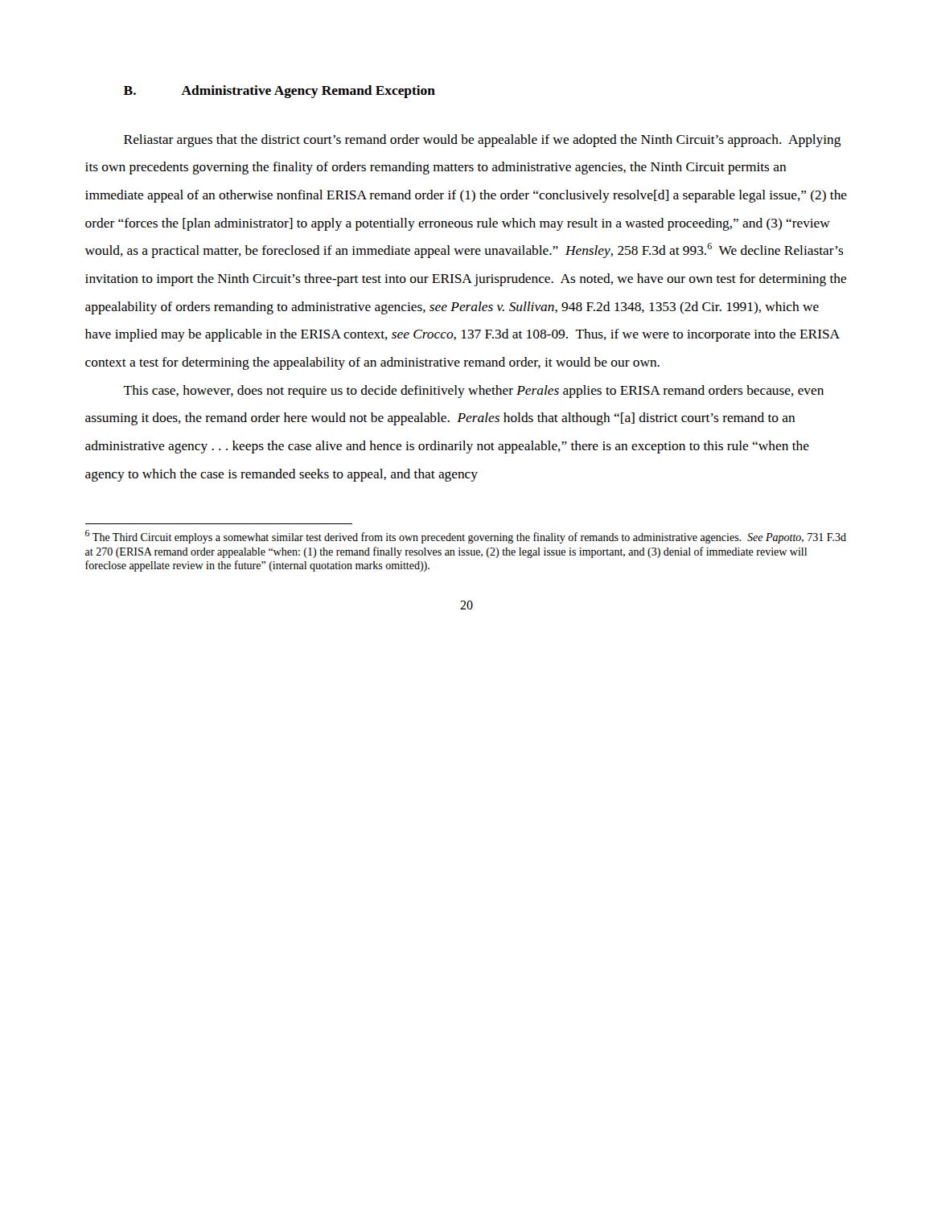B. Administrative Agency Remand Exception
Reliastar argues that the district court’s remand order would be appealable if we adopted the Ninth Circuit’s approach. Applying its own precedents governing the finality of orders remanding matters to administrative agencies, the Ninth Circuit permits an immediate appeal of an otherwise nonfinal ERISA remand order if (1) the order “conclusively resolve[d] a separable legal issue,” (2) the order “forces the [plan administrator] to apply a potentially erroneous rule which may result in a wasted proceeding,” and (3) “review would, as a practical matter, be foreclosed if an immediate appeal were unavailable.” Hensley, 258 F.3d at 993.6 We decline Reliastar’s invitation to import the Ninth Circuit’s three-part test into our ERISA jurisprudence. As noted, we have our own test for determining the appealability of orders remanding to administrative agencies, see Perales v. Sullivan, 948 F.2d 1348, 1353 (2d Cir. 1991), which we have implied may be applicable in the ERISA context, see Crocco, 137 F.3d at 108-09. Thus, if we were to incorporate into the ERISA context a test for determining the appealability of an administrative remand order, it would be our own.
This case, however, does not require us to decide definitively whether Perales applies to ERISA remand orders because, even assuming it does, the remand order here would not be appealable. Perales holds that although “[a] district court’s remand to an administrative agency . . . keeps the case alive and hence is ordinarily not appealable,” there is an exception to this rule “when the agency to which the case is remanded seeks to appeal, and that agency
6 The Third Circuit employs a somewhat similar test derived from its own precedent governing the finality of remands to administrative agencies. See Papotto, 731 F.3d at 270 (ERISA remand order appealable “when: (1) the remand finally resolves an issue, (2) the legal issue is important, and (3) denial of immediate review will foreclose appellate review in the future” (internal quotation marks omitted)).
20